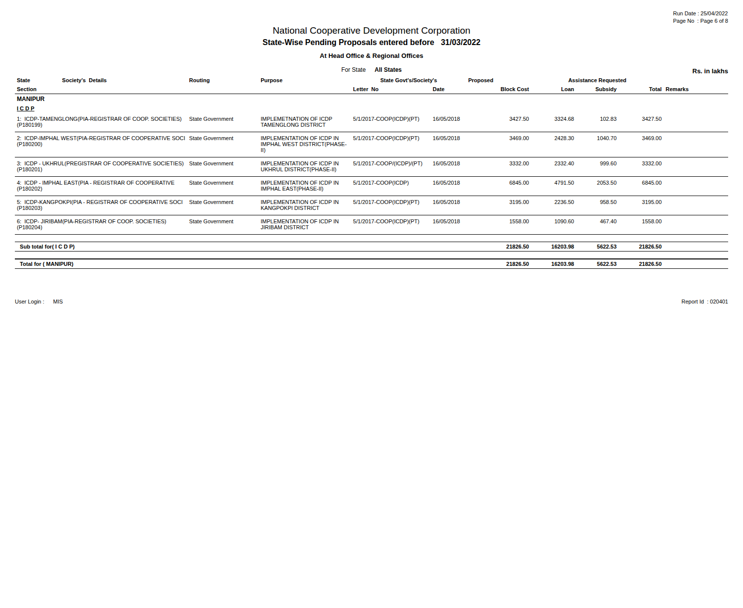Run Date : 25/04/2022
Page No : Page 6 of 8
National Cooperative Development Corporation
State-Wise Pending Proposals entered before 31/03/2022
At Head Office & Regional Offices
For State All States
Rs. in lakhs
| State | Society's Details | Routing | Purpose | State Govt's/Society's | Proposed | Assistance Requested | |
| --- | --- | --- | --- | --- | --- | --- | --- |
| Section | | Letter No | Date | Block Cost | Loan | Subsidy | Total | Remarks |
| MANIPUR |
| I C D P |
| 1: ICDP-TAMENGLONG(PIA-REGISTRAR OF COOP. SOCIETIES) (P180199) | State Government | IMPLEMETNATION OF ICDP TAMENGLONG DISTRICT | 5/1/2017-COOP(ICDP)(PT) | 16/05/2018 | 3427.50 | 3324.68 | 102.83 | 3427.50 | |
| 2: ICDP-IMPHAL WEST(PIA-REGISTRAR OF COOPERATIVE SOCI (P180200) | State Government | IMPLEMENTATION OF ICDP IN IMPHAL WEST DISTRICT(PHASE-II) | 5/1/2017-COOP(ICDP)(PT) | 16/05/2018 | 3469.00 | 2428.30 | 1040.70 | 3469.00 | |
| 3: ICDP - UKHRUL(PREGISTRAR OF COOPERATIVE SOCIETIES) (P180201) | State Government | IMPLEMENTATION OF ICDP IN UKHRUL DISTRICT(PHASE-II) | 5/1/2017-COOP/(ICDP)/(PT) | 16/05/2018 | 3332.00 | 2332.40 | 999.60 | 3332.00 | |
| 4: ICDP - IMPHAL EAST(PIA - REGISTRAR OF COOPERATIVE (P180202) | State Government | IMPLEMENTATION OF ICDP IN IMPHAL EAST(PHASE-II) | 5/1/2017-COOP(ICDP) | 16/05/2018 | 6845.00 | 4791.50 | 2053.50 | 6845.00 | |
| 5: ICDP-KANGPOKPI(PIA - REGISTRAR OF COOPERATIVE SOCI (P180203) | State Government | IMPLEMENTATION OF ICDP IN KANGPOKPI DISTRICT | 5/1/2017-COOP(ICDP)(PT) | 16/05/2018 | 3195.00 | 2236.50 | 958.50 | 3195.00 | |
| 6: ICDP- JIRIBAM(PIA-REGISTRAR OF COOP. SOCIETIES) (P180204) | State Government | IMPLEMENTATION OF ICDP IN JIRIBAM DISTRICT | 5/1/2017-COOP(ICDP)(PT) | 16/05/2018 | 1558.00 | 1090.60 | 467.40 | 1558.00 | |
| Sub total for( I C D P) | 21826.50 | 16203.98 | 5622.53 | 21826.50 | |
| Total for ( MANIPUR) | 21826.50 | 16203.98 | 5622.53 | 21826.50 | |
User Login : MIS
Report Id : 020401